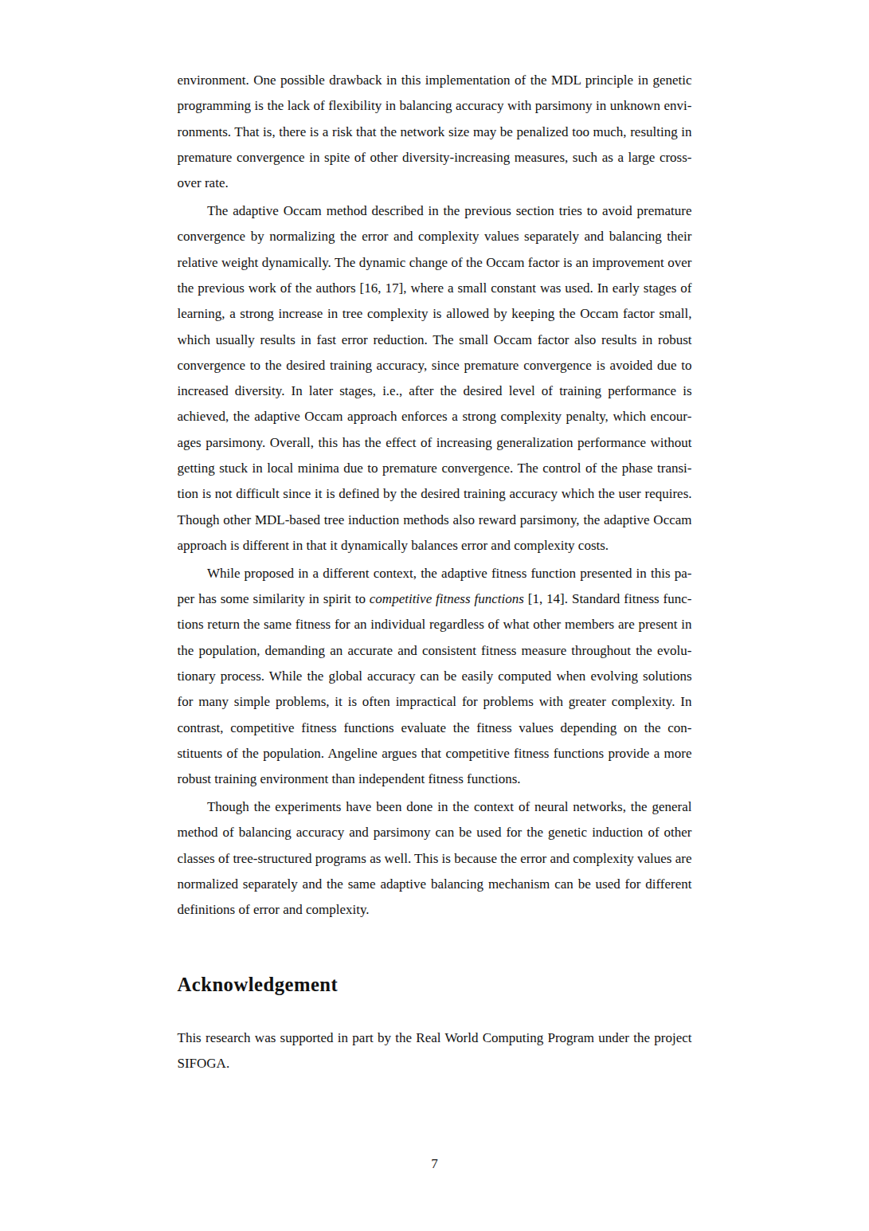environment. One possible drawback in this implementation of the MDL principle in genetic programming is the lack of flexibility in balancing accuracy with parsimony in unknown environments. That is, there is a risk that the network size may be penalized too much, resulting in premature convergence in spite of other diversity-increasing measures, such as a large crossover rate.
The adaptive Occam method described in the previous section tries to avoid premature convergence by normalizing the error and complexity values separately and balancing their relative weight dynamically. The dynamic change of the Occam factor is an improvement over the previous work of the authors [16, 17], where a small constant was used. In early stages of learning, a strong increase in tree complexity is allowed by keeping the Occam factor small, which usually results in fast error reduction. The small Occam factor also results in robust convergence to the desired training accuracy, since premature convergence is avoided due to increased diversity. In later stages, i.e., after the desired level of training performance is achieved, the adaptive Occam approach enforces a strong complexity penalty, which encourages parsimony. Overall, this has the effect of increasing generalization performance without getting stuck in local minima due to premature convergence. The control of the phase transition is not difficult since it is defined by the desired training accuracy which the user requires. Though other MDL-based tree induction methods also reward parsimony, the adaptive Occam approach is different in that it dynamically balances error and complexity costs.
While proposed in a different context, the adaptive fitness function presented in this paper has some similarity in spirit to competitive fitness functions [1, 14]. Standard fitness functions return the same fitness for an individual regardless of what other members are present in the population, demanding an accurate and consistent fitness measure throughout the evolutionary process. While the global accuracy can be easily computed when evolving solutions for many simple problems, it is often impractical for problems with greater complexity. In contrast, competitive fitness functions evaluate the fitness values depending on the constituents of the population. Angeline argues that competitive fitness functions provide a more robust training environment than independent fitness functions.
Though the experiments have been done in the context of neural networks, the general method of balancing accuracy and parsimony can be used for the genetic induction of other classes of tree-structured programs as well. This is because the error and complexity values are normalized separately and the same adaptive balancing mechanism can be used for different definitions of error and complexity.
Acknowledgement
This research was supported in part by the Real World Computing Program under the project SIFOGA.
7